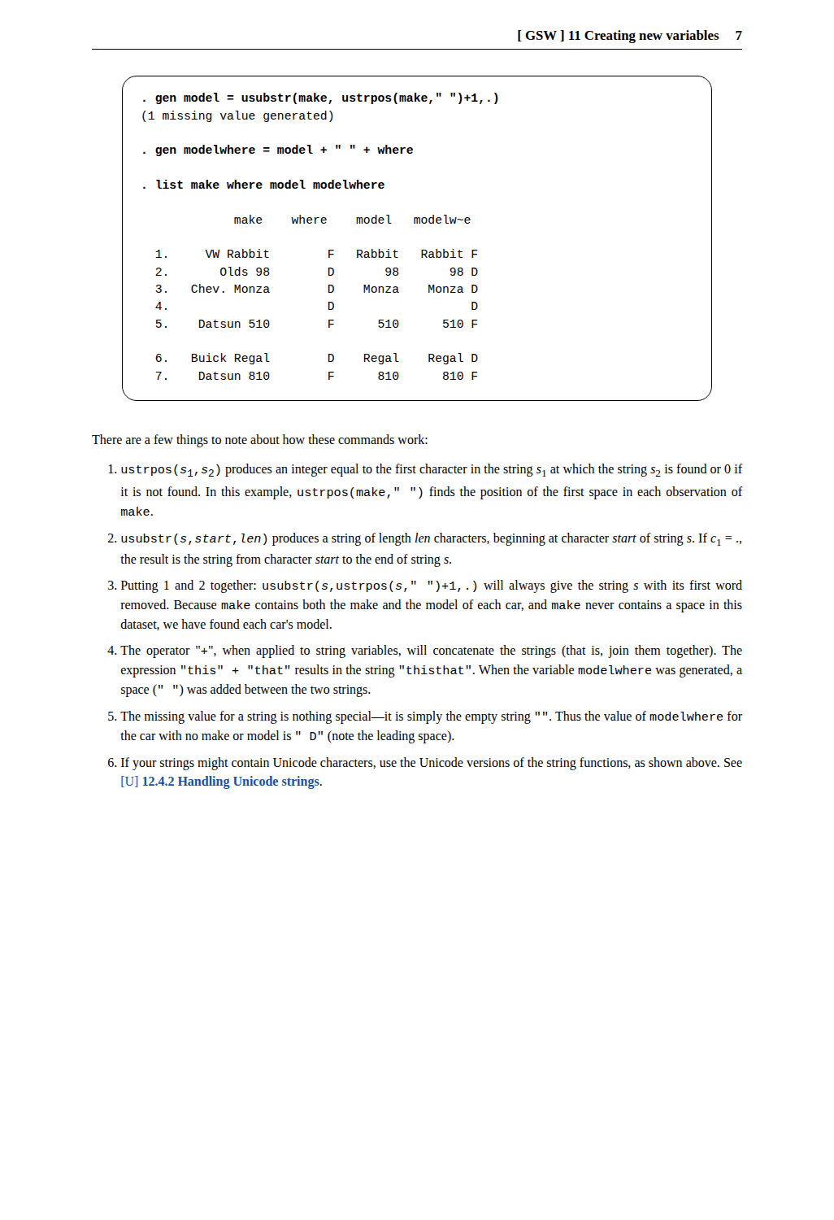[ GSW ] 11 Creating new variables 7
. gen model = usubstr(make, ustrpos(make," ")+1,.)
(1 missing value generated)

. gen modelwhere = model + " " + where

. list make where model modelwhere

             make    where    model   modelw~e

  1.     VW Rabbit        F   Rabbit   Rabbit F
  2.       Olds 98        D       98       98 D
  3.   Chev. Monza        D    Monza    Monza D
  4.                      D                   D
  5.    Datsun 510        F      510      510 F

  6.   Buick Regal        D    Regal    Regal D
  7.    Datsun 810        F      810      810 F
There are a few things to note about how these commands work:
ustrpos(s1,s2) produces an integer equal to the first character in the string s1 at which the string s2 is found or 0 if it is not found. In this example, ustrpos(make," ") finds the position of the first space in each observation of make.
usubstr(s,start,len) produces a string of length len characters, beginning at character start of string s. If c1 = ., the result is the string from character start to the end of string s.
Putting 1 and 2 together: usubstr(s,ustrpos(s," ")+1,.) will always give the string s with its first word removed. Because make contains both the make and the model of each car, and make never contains a space in this dataset, we have found each car's model.
The operator "+", when applied to string variables, will concatenate the strings (that is, join them together). The expression "this" + "that" results in the string "thisthat". When the variable modelwhere was generated, a space (" ") was added between the two strings.
The missing value for a string is nothing special—it is simply the empty string "". Thus the value of modelwhere for the car with no make or model is " D" (note the leading space).
If your strings might contain Unicode characters, use the Unicode versions of the string functions, as shown above. See [U] 12.4.2 Handling Unicode strings.